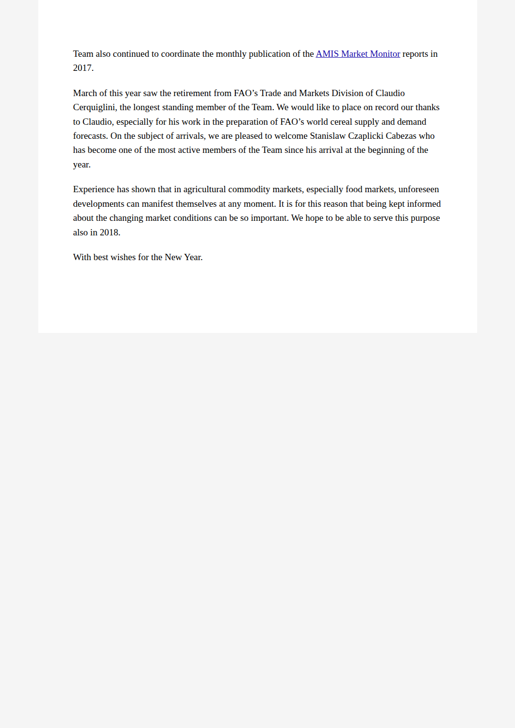Team also continued to coordinate the monthly publication of the AMIS Market Monitor reports in 2017.
March of this year saw the retirement from FAO’s Trade and Markets Division of Claudio Cerquiglini, the longest standing member of the Team. We would like to place on record our thanks to Claudio, especially for his work in the preparation of FAO’s world cereal supply and demand forecasts. On the subject of arrivals, we are pleased to welcome Stanislaw Czaplicki Cabezas who has become one of the most active members of the Team since his arrival at the beginning of the year.
Experience has shown that in agricultural commodity markets, especially food markets, unforeseen developments can manifest themselves at any moment. It is for this reason that being kept informed about the changing market conditions can be so important. We hope to be able to serve this purpose also in 2018.
With best wishes for the New Year.